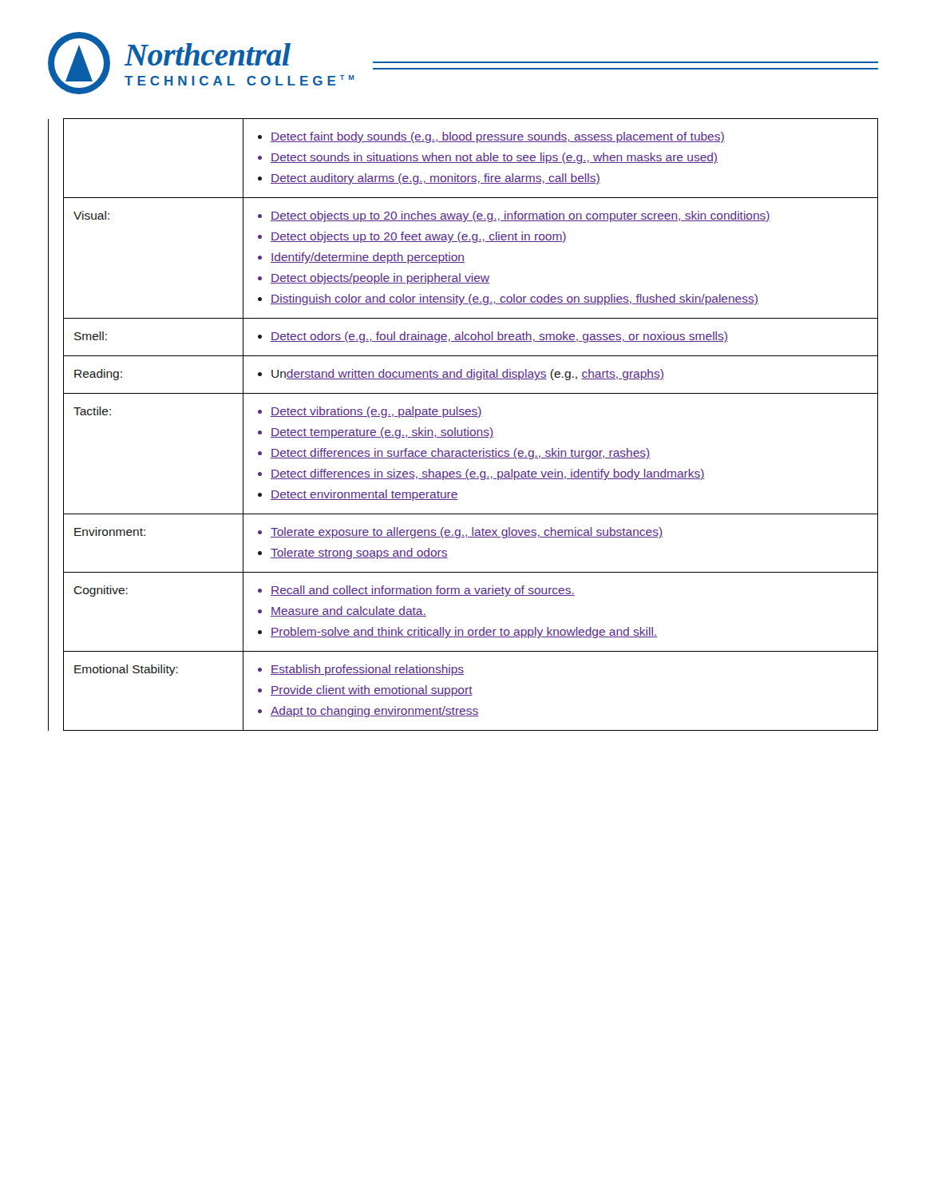Northcentral
TECHNICAL COLLEGETM
| | | Detect faint body sounds (e.g., blood pressure sounds, assess placement of tubes) Detect sounds in situations when not able to see lips (e.g., when masks are used) Detect auditory alarms (e.g., monitors, fire alarms, call bells) |
| | Visual: | Detect objects up to 20 inches away (e.g., information on computer screen, skin conditions) Detect objects up to 20 feet away (e.g., client in room) Identify/determine depth perception Detect objects/people in peripheral view Distinguish color and color intensity (e.g., color codes on supplies, flushed skin/paleness) |
| | Smell: | Detect odors (e.g., foul drainage, alcohol breath, smoke, gasses, or noxious smells) |
| | Reading: | Un derstand written documents and digital displays (e.g., charts, graphs) |
| | Tactile: | Detect vibrations (e.g., palpate pulses) Detect temperature (e.g., skin, solutions) Detect differences in surface characteristics (e.g., skin turgor, rashes) Detect differences in sizes, shapes (e.g., palpate vein, identify body landmarks) Detect environmental temperature |
| | Environment: | Tolerate exposure to allergens (e.g., latex gloves, chemical substances) Tolerate strong soaps and odors |
| | Cognitive: | Recall and collect information form a variety of sources. Measure and calculate data. Problem-solve and think critically in order to apply knowledge and skill. |
| | Emotional Stability: | Establish professional relationships Provide client with emotional support Adapt to changing environment/stress |